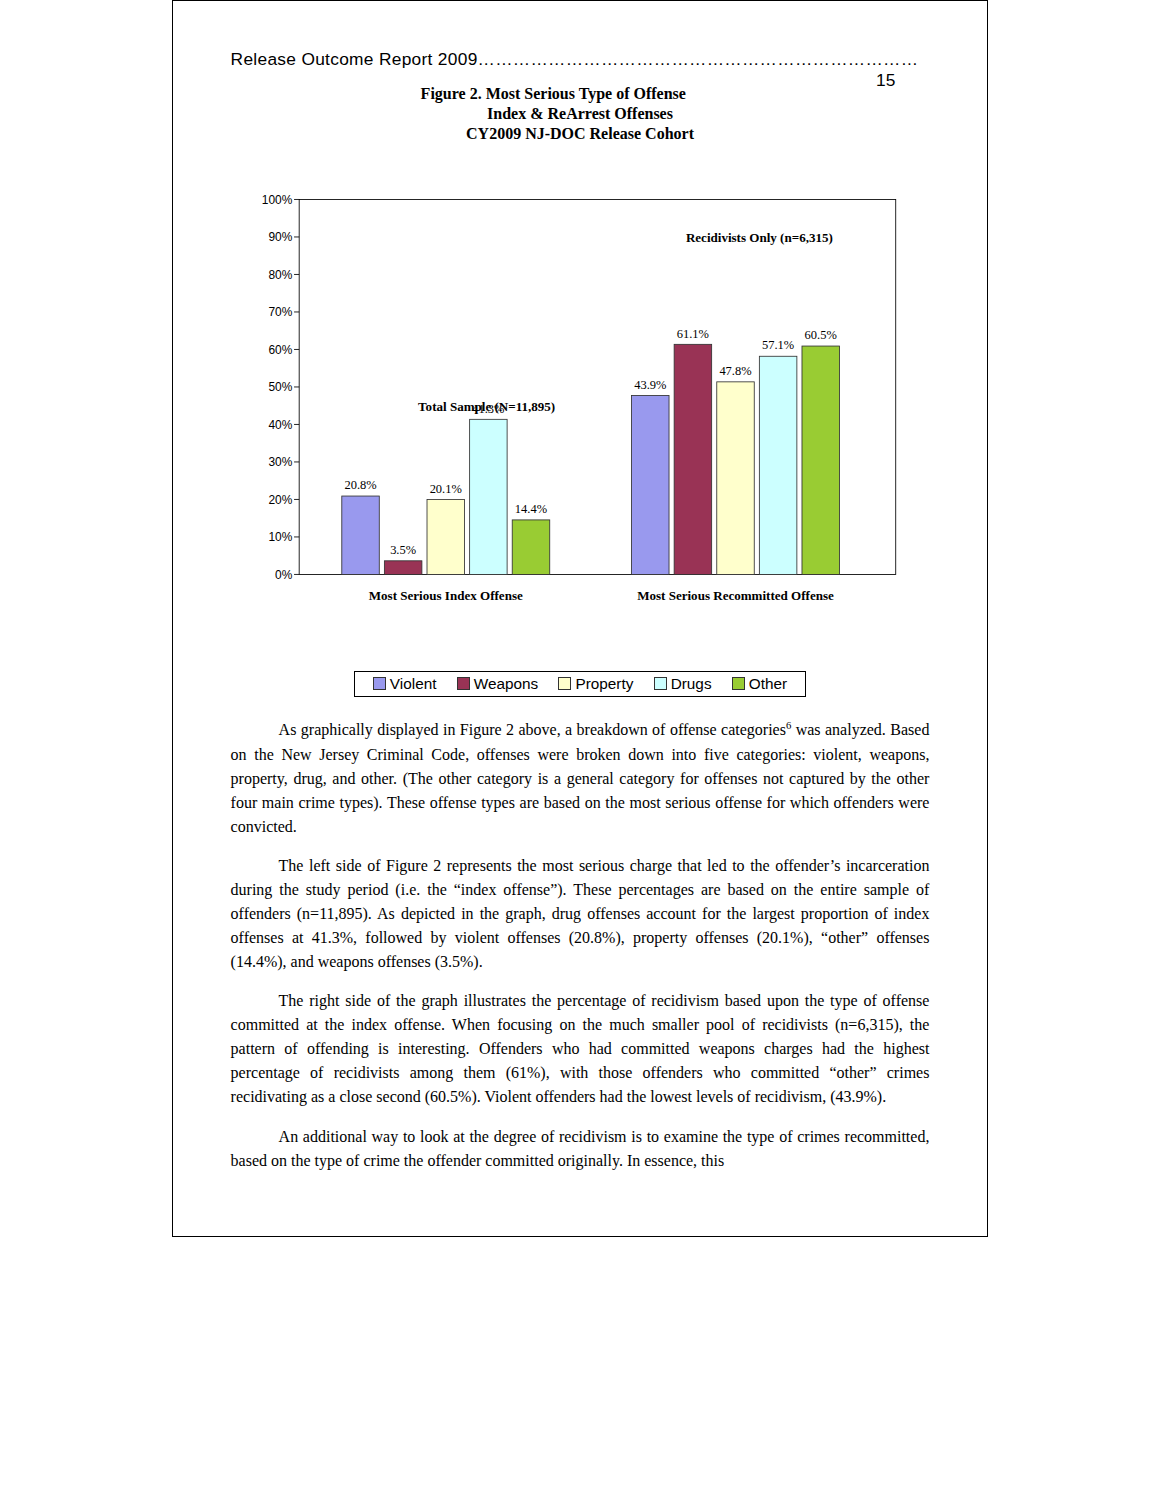Release Outcome Report 2009………………………………………………………………… 15
Figure 2. Most Serious Type of Offense
Index & ReArrest Offenses
CY2009 NJ-DOC Release Cohort
100% 90% 80% 70% 60% 50% 40% 30% 20% 10% 0% Total Sample (N=11,895) Recidivists Only (n=6,315) 20.8% 3.5% 20.1% 41.3% 14.4% 43.9% 61.1% 47.8% 57.1% 60.5% Most Serious Index Offense Most Serious Recommitted Offense
Violent Weapons Property Drugs Other
As graphically displayed in Figure 2 above, a breakdown of offense categories6 was analyzed. Based on the New Jersey Criminal Code, offenses were broken down into five categories: violent, weapons, property, drug, and other. (The other category is a general category for offenses not captured by the other four main crime types). These offense types are based on the most serious offense for which offenders were convicted.
The left side of Figure 2 represents the most serious charge that led to the offender’s incarceration during the study period (i.e. the “index offense”). These percentages are based on the entire sample of offenders (n=11,895). As depicted in the graph, drug offenses account for the largest proportion of index offenses at 41.3%, followed by violent offenses (20.8%), property offenses (20.1%), “other” offenses (14.4%), and weapons offenses (3.5%).
The right side of the graph illustrates the percentage of recidivism based upon the type of offense committed at the index offense. When focusing on the much smaller pool of recidivists (n=6,315), the pattern of offending is interesting. Offenders who had committed weapons charges had the highest percentage of recidivists among them (61%), with those offenders who committed “other” crimes recidivating as a close second (60.5%). Violent offenders had the lowest levels of recidivism, (43.9%).
An additional way to look at the degree of recidivism is to examine the type of crimes recommitted, based on the type of crime the offender committed originally. In essence, this